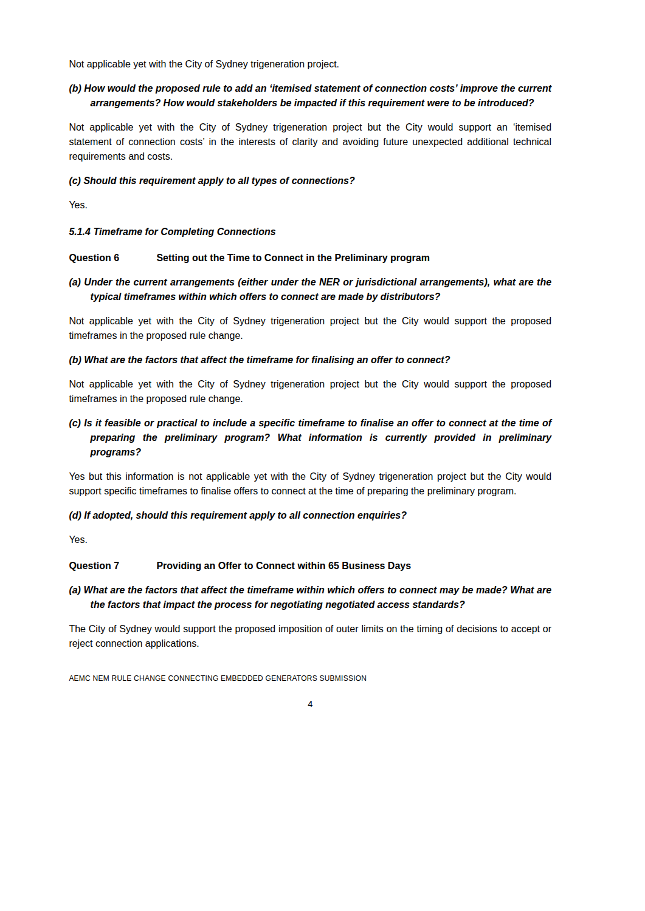Not applicable yet with the City of Sydney trigeneration project.
(b) How would the proposed rule to add an ‘itemised statement of connection costs’ improve the current arrangements? How would stakeholders be impacted if this requirement were to be introduced?
Not applicable yet with the City of Sydney trigeneration project but the City would support an ‘itemised statement of connection costs’ in the interests of clarity and avoiding future unexpected additional technical requirements and costs.
(c) Should this requirement apply to all types of connections?
Yes.
5.1.4 Timeframe for Completing Connections
Question 6 Setting out the Time to Connect in the Preliminary program
(a) Under the current arrangements (either under the NER or jurisdictional arrangements), what are the typical timeframes within which offers to connect are made by distributors?
Not applicable yet with the City of Sydney trigeneration project but the City would support the proposed timeframes in the proposed rule change.
(b) What are the factors that affect the timeframe for finalising an offer to connect?
Not applicable yet with the City of Sydney trigeneration project but the City would support the proposed timeframes in the proposed rule change.
(c) Is it feasible or practical to include a specific timeframe to finalise an offer to connect at the time of preparing the preliminary program? What information is currently provided in preliminary programs?
Yes but this information is not applicable yet with the City of Sydney trigeneration project but the City would support specific timeframes to finalise offers to connect at the time of preparing the preliminary program.
(d) If adopted, should this requirement apply to all connection enquiries?
Yes.
Question 7 Providing an Offer to Connect within 65 Business Days
(a) What are the factors that affect the timeframe within which offers to connect may be made? What are the factors that impact the process for negotiating negotiated access standards?
The City of Sydney would support the proposed imposition of outer limits on the timing of decisions to accept or reject connection applications.
AEMC NEM RULE CHANGE CONNECTING EMBEDDED GENERATORS SUBMISSION
4